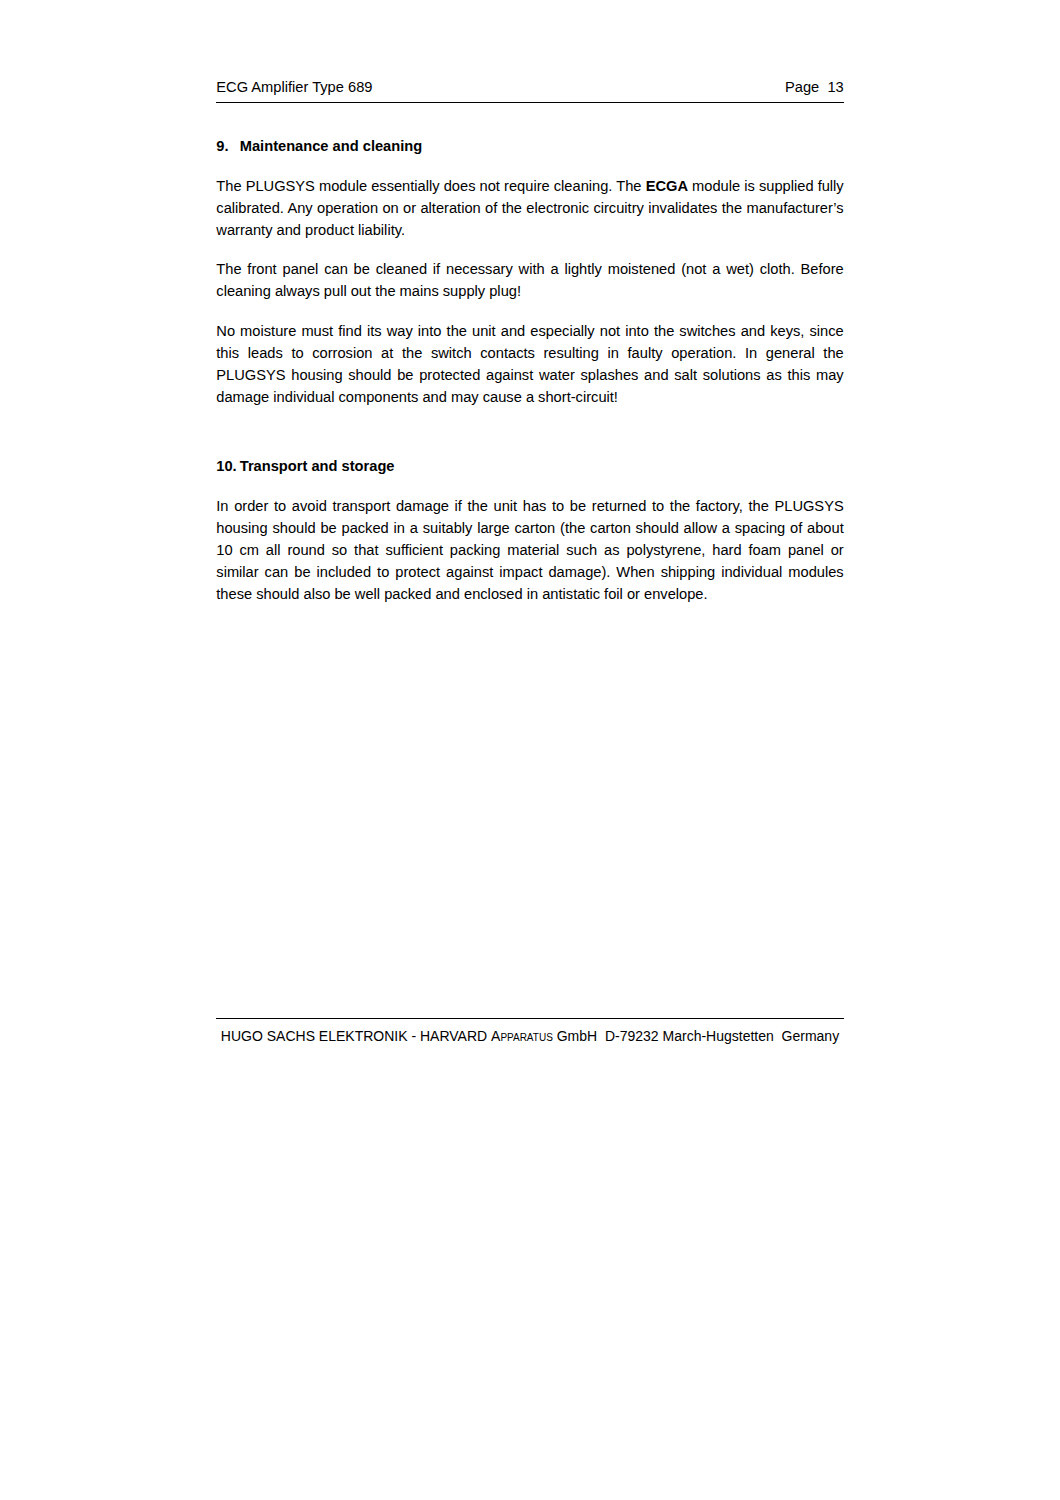ECG Amplifier Type 689
Page 13
9. Maintenance and cleaning
The PLUGSYS module essentially does not require cleaning. The ECGA module is supplied fully calibrated. Any operation on or alteration of the electronic circuitry invalidates the manufacturer’s warranty and product liability.
The front panel can be cleaned if necessary with a lightly moistened (not a wet) cloth. Before cleaning always pull out the mains supply plug!
No moisture must find its way into the unit and especially not into the switches and keys, since this leads to corrosion at the switch contacts resulting in faulty operation. In general the PLUGSYS housing should be protected against water splashes and salt solutions as this may damage individual components and may cause a short-circuit!
10. Transport and storage
In order to avoid transport damage if the unit has to be returned to the factory, the PLUGSYS housing should be packed in a suitably large carton (the carton should allow a spacing of about 10 cm all round so that sufficient packing material such as polystyrene, hard foam panel or similar can be included to protect against impact damage). When shipping individual modules these should also be well packed and enclosed in antistatic foil or envelope.
HUGO SACHS ELEKTRONIK - HARVARD Apparatus GmbH D-79232 March-Hugstetten Germany